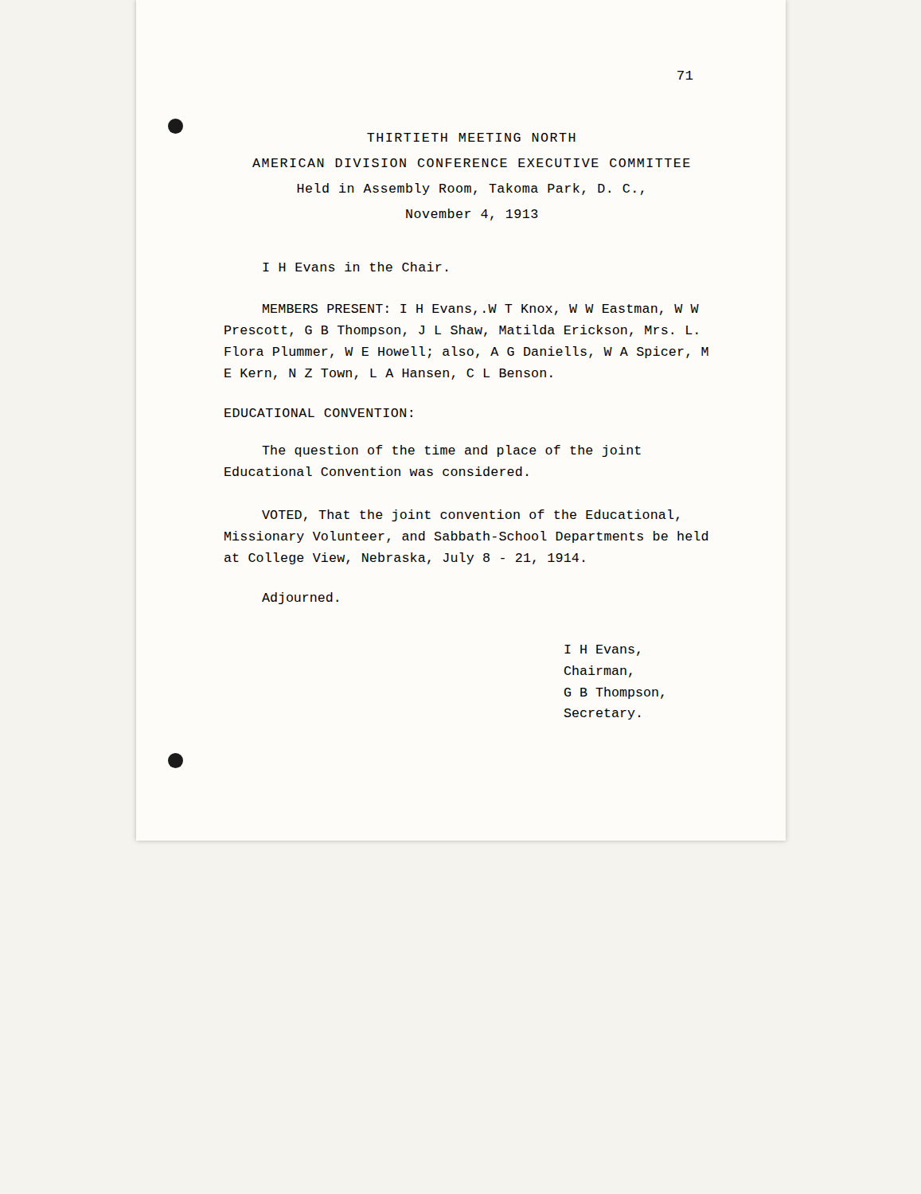71
THIRTIETH MEETING NORTH
AMERICAN DIVISION CONFERENCE EXECUTIVE COMMITTEE
Held in Assembly Room, Takoma Park, D. C.,
November 4, 1913
I H Evans in the Chair.
MEMBERS PRESENT: I H Evans,.W T Knox, W W Eastman, W W Prescott, G B Thompson, J L Shaw, Matilda Erickson, Mrs. L. Flora Plummer, W E Howell; also, A G Daniells, W A Spicer, M E Kern, N Z Town, L A Hansen, C L Benson.
EDUCATIONAL CONVENTION:
The question of the time and place of the joint Educational Convention was considered.
VOTED, That the joint convention of the Educational, Missionary Volunteer, and Sabbath-School Departments be held at College View, Nebraska, July 8 - 21, 1914.
Adjourned.
I H Evans, Chairman,
G B Thompson, Secretary.